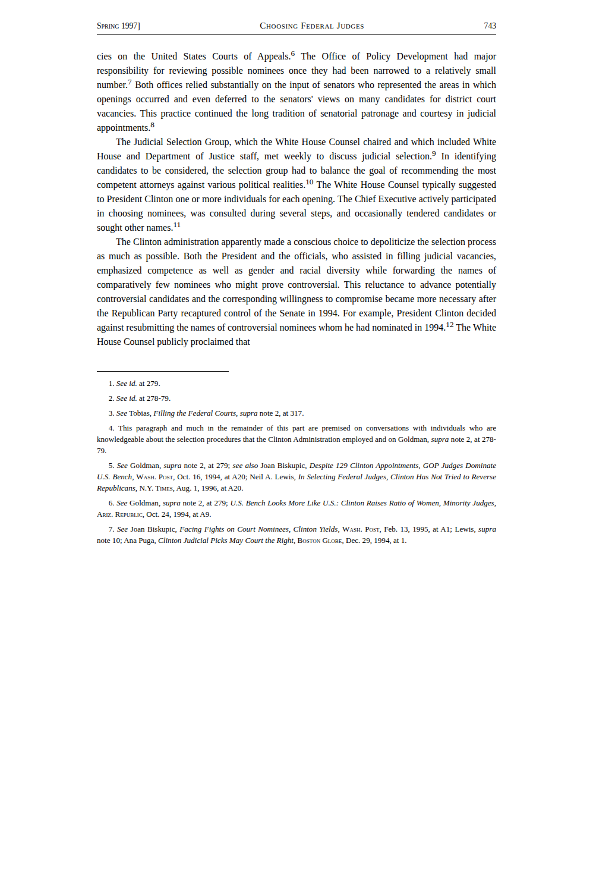Spring 1997] Choosing Federal Judges 743
cies on the United States Courts of Appeals.6 The Office of Policy Development had major responsibility for reviewing possible nominees once they had been narrowed to a relatively small number.7 Both offices relied substantially on the input of senators who represented the areas in which openings occurred and even deferred to the senators' views on many candidates for district court vacancies. This practice continued the long tradition of senatorial patronage and courtesy in judicial appointments.8
The Judicial Selection Group, which the White House Counsel chaired and which included White House and Department of Justice staff, met weekly to discuss judicial selection.9 In identifying candidates to be considered, the selection group had to balance the goal of recommending the most competent attorneys against various political realities.10 The White House Counsel typically suggested to President Clinton one or more individuals for each opening. The Chief Executive actively participated in choosing nominees, was consulted during several steps, and occasionally tendered candidates or sought other names.11
The Clinton administration apparently made a conscious choice to depoliticize the selection process as much as possible. Both the President and the officials, who assisted in filling judicial vacancies, emphasized competence as well as gender and racial diversity while forwarding the names of comparatively few nominees who might prove controversial. This reluctance to advance potentially controversial candidates and the corresponding willingness to compromise became more necessary after the Republican Party recaptured control of the Senate in 1994. For example, President Clinton decided against resubmitting the names of controversial nominees whom he had nominated in 1994.12 The White House Counsel publicly proclaimed that
See id. at 279.
See id. at 278-79.
See Tobias, Filling the Federal Courts, supra note 2, at 317.
This paragraph and much in the remainder of this part are premised on conversations with individuals who are knowledgeable about the selection procedures that the Clinton Administration employed and on Goldman, supra note 2, at 278-79.
See Goldman, supra note 2, at 279; see also Joan Biskupic, Despite 129 Clinton Appointments, GOP Judges Dominate U.S. Bench, Wash. Post, Oct. 16, 1994, at A20; Neil A. Lewis, In Selecting Federal Judges, Clinton Has Not Tried to Reverse Republicans, N.Y. Times, Aug. 1, 1996, at A20.
See Goldman, supra note 2, at 279; U.S. Bench Looks More Like U.S.: Clinton Raises Ratio of Women, Minority Judges, Ariz. Republic, Oct. 24, 1994, at A9.
See Joan Biskupic, Facing Fights on Court Nominees, Clinton Yields, Wash. Post, Feb. 13, 1995, at A1; Lewis, supra note 10; Ana Puga, Clinton Judicial Picks May Court the Right, Boston Globe, Dec. 29, 1994, at 1.